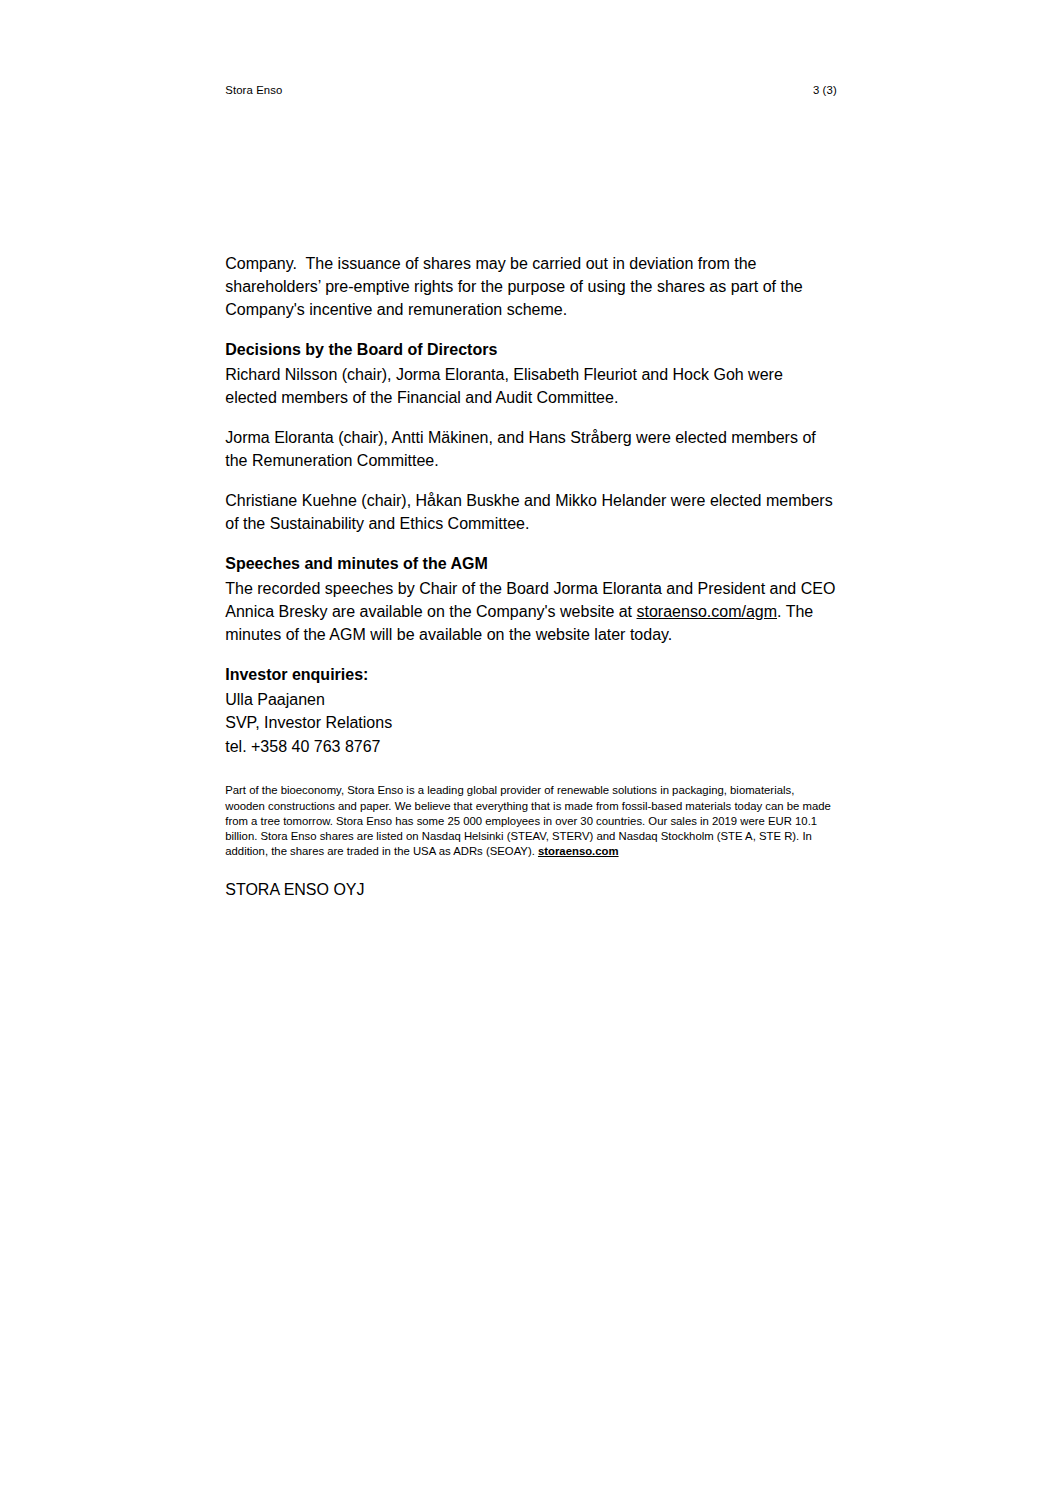Stora Enso
3 (3)
Company. The issuance of shares may be carried out in deviation from the shareholders’ pre-emptive rights for the purpose of using the shares as part of the Company's incentive and remuneration scheme.
Decisions by the Board of Directors
Richard Nilsson (chair), Jorma Eloranta, Elisabeth Fleuriot and Hock Goh were elected members of the Financial and Audit Committee.
Jorma Eloranta (chair), Antti Mäkinen, and Hans Stråberg were elected members of the Remuneration Committee.
Christiane Kuehne (chair), Håkan Buskhe and Mikko Helander were elected members of the Sustainability and Ethics Committee.
Speeches and minutes of the AGM
The recorded speeches by Chair of the Board Jorma Eloranta and President and CEO Annica Bresky are available on the Company's website at storaenso.com/agm. The minutes of the AGM will be available on the website later today.
Investor enquiries:
Ulla Paajanen
SVP, Investor Relations
tel. +358 40 763 8767
Part of the bioeconomy, Stora Enso is a leading global provider of renewable solutions in packaging, biomaterials, wooden constructions and paper. We believe that everything that is made from fossil-based materials today can be made from a tree tomorrow. Stora Enso has some 25 000 employees in over 30 countries. Our sales in 2019 were EUR 10.1 billion. Stora Enso shares are listed on Nasdaq Helsinki (STEAV, STERV) and Nasdaq Stockholm (STE A, STE R). In addition, the shares are traded in the USA as ADRs (SEOAY). storaenso.com
STORA ENSO OYJ